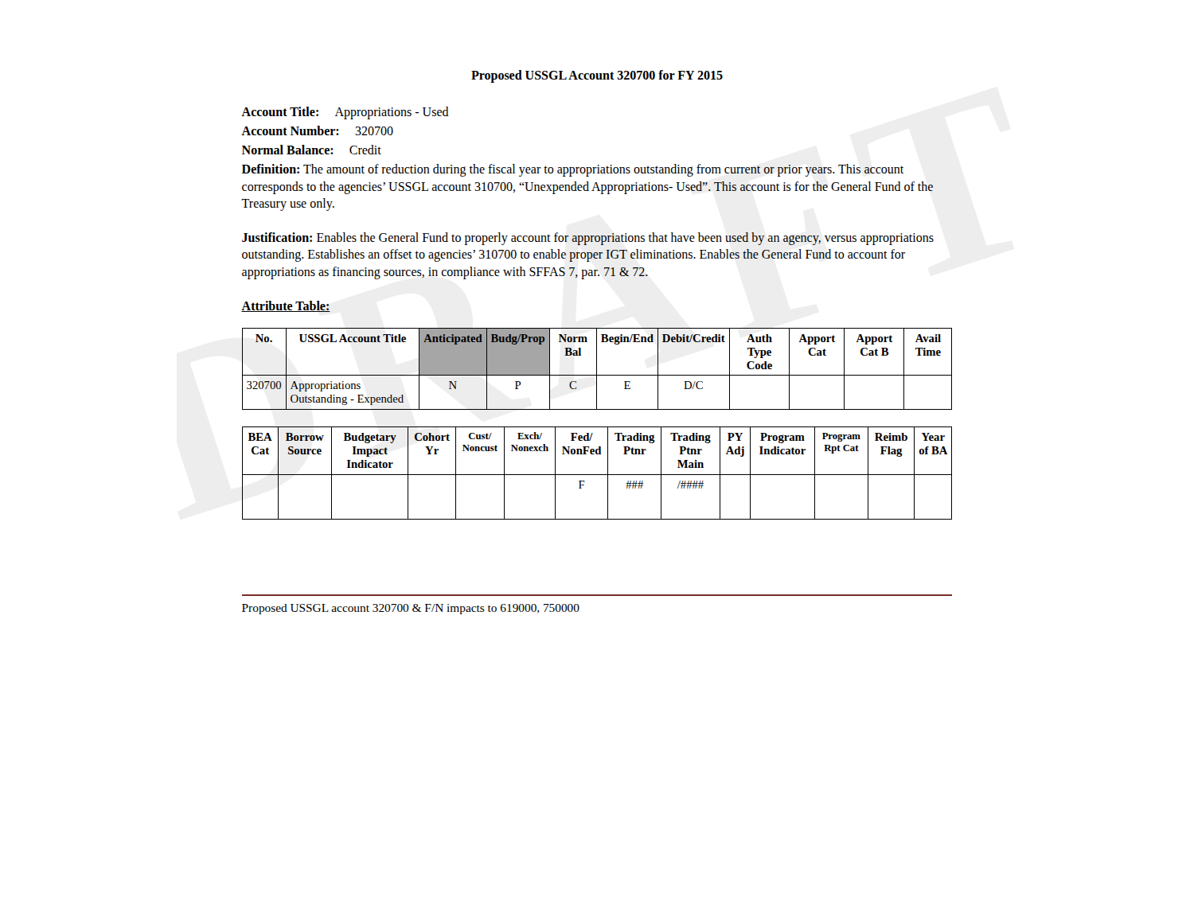DRAFT
Proposed USSGL Account 320700 for FY 2015
Account Title: Appropriations - Used
Account Number: 320700
Normal Balance: Credit
Definition: The amount of reduction during the fiscal year to appropriations outstanding from current or prior years. This account corresponds to the agencies’ USSGL account 310700, “Unexpended Appropriations- Used”. This account is for the General Fund of the Treasury use only.
Justification: Enables the General Fund to properly account for appropriations that have been used by an agency, versus appropriations outstanding. Establishes an offset to agencies’ 310700 to enable proper IGT eliminations. Enables the General Fund to account for appropriations as financing sources, in compliance with SFFAS 7, par. 71 & 72.
Attribute Table:
| No. | USSGL Account Title | Anticipated | Budg/Prop | Norm Bal | Begin/End | Debit/Credit | Auth Type Code | Apport Cat | Apport Cat B | Avail Time |
| --- | --- | --- | --- | --- | --- | --- | --- | --- | --- | --- |
| 320700 | Appropriations Outstanding - Expended | N | P | C | E | D/C | | | | |
| BEA Cat | Borrow Source | Budgetary Impact Indicator | Cohort Yr | Cust/ Noncust | Exch/ Nonexch | Fed/ NonFed | Trading Ptnr | Trading Ptnr Main | PY Adj | Program Indicator | Program Rpt Cat | Reimb Flag | Year of BA |
| --- | --- | --- | --- | --- | --- | --- | --- | --- | --- | --- | --- | --- | --- |
| | | | | | | F | ### | /#### | | | | | |
Proposed USSGL account 320700 & F/N impacts to 619000, 750000